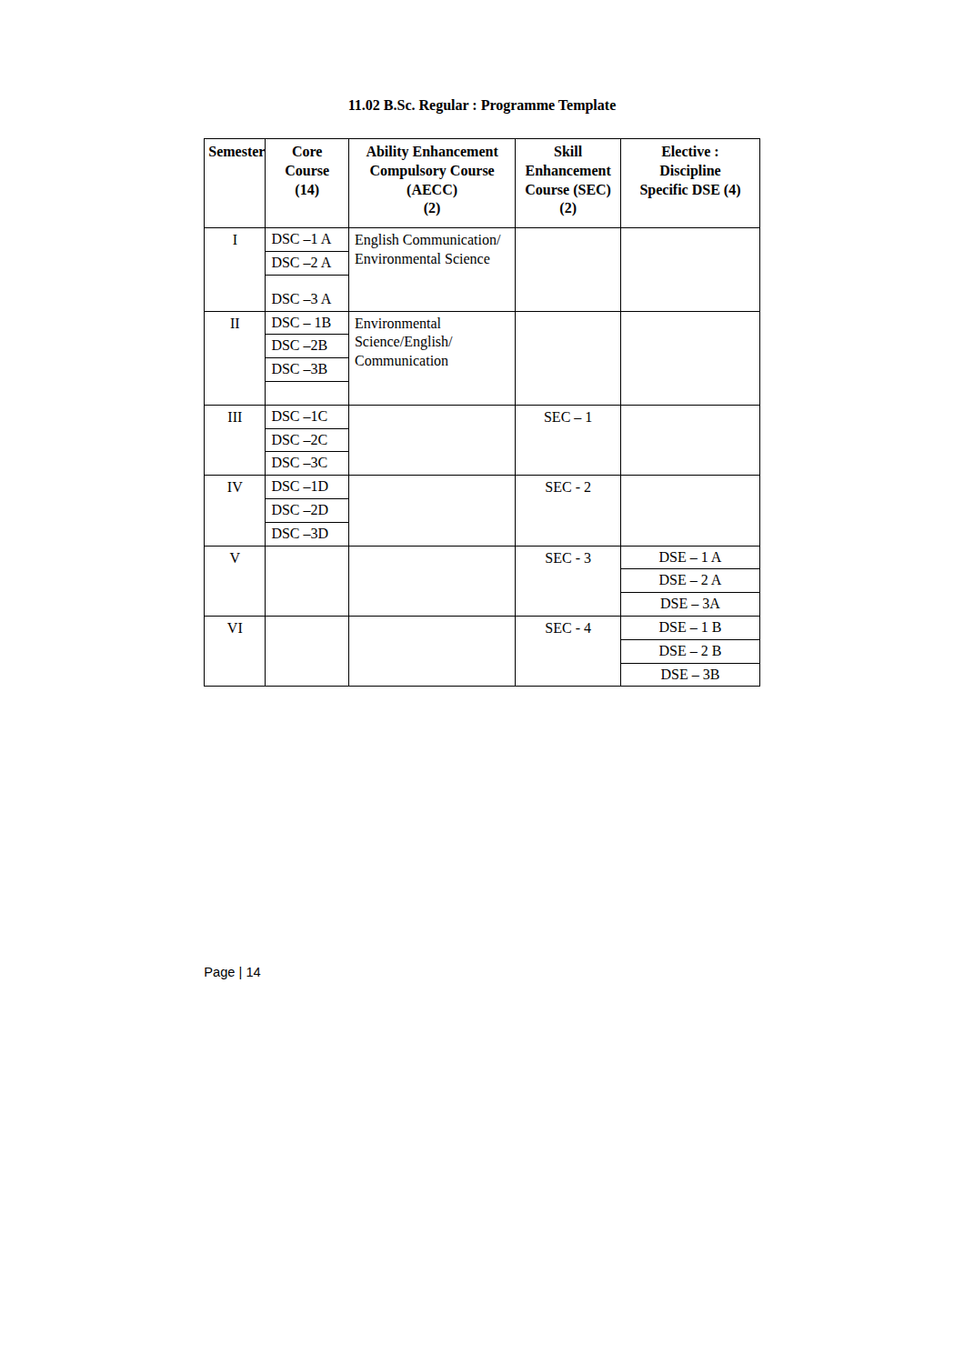11.02 B.Sc. Regular : Programme Template
| Semester | Core Course (14) | Ability Enhancement Compulsory Course (AECC) (2) | Skill Enhancement Course (SEC) (2) | Elective : Discipline Specific DSE (4) |
| --- | --- | --- | --- | --- |
| I | / DSC –1 A / / DSC –2 A / / DSC –3 A / | English Communication/ Environmental Science | | |
| II | / DSC – 1B / / DSC –2B / / DSC –3B / | Environmental Science/English/ Communication | | |
| III | / DSC –1C / / DSC –2C / / DSC –3C / | | SEC – 1 | |
| IV | / DSC –1D / / DSC –2D / / DSC –3D / | | SEC - 2 | |
| V | | | SEC - 3 | / DSE – 1 A / / DSE – 2 A / / DSE – 3A / |
| VI | | | SEC - 4 | / DSE – 1 B / / DSE – 2 B / / DSE – 3B / |
Page | 14